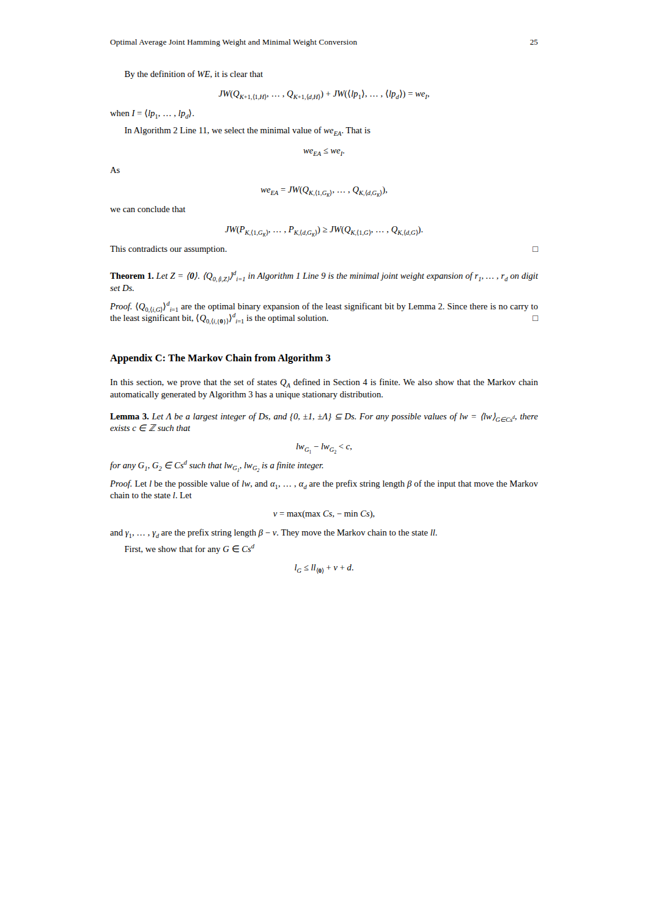Optimal Average Joint Hamming Weight and Minimal Weight Conversion 25
By the definition of WE, it is clear that
JW(QK+1,⟨1,H⟩, … , QK+1,⟨d,H⟩) + JW(⟨lp1⟩, … , ⟨lpd⟩) = weI,
when I = ⟨lp1, … , lpd⟩.
In Algorithm 2 Line 11, we select the minimal value of weEA. That is
weEA ≤ weI.
As
weEA = JW(QK,⟨1,GK⟩, … , QK,⟨d,GK⟩),
we can conclude that
JW(PK,⟨1,GK⟩, … , PK,⟨d,GK⟩) ≥ JW(QK,⟨1,G⟩, … , QK,⟨d,G⟩).
This contradicts our assumption. □
Theorem 1. Let Z = ⟨0⟩. ⟨Q0,⟨i,Z⟩⟩di=1 in Algorithm 1 Line 9 is the minimal joint weight expansion of r1, … , rd on digit set Ds.
Proof. ⟨Q0,⟨i,G⟩⟩di=1 are the optimal binary expansion of the least significant bit by Lemma 2. Since there is no carry to the least significant bit, ⟨Q0,⟨i,{0}⟩⟩di=1 is the optimal solution. □
Appendix C: The Markov Chain from Algorithm 3
In this section, we prove that the set of states QA defined in Section 4 is finite. We also show that the Markov chain automatically generated by Algorithm 3 has a unique stationary distribution.
Lemma 3. Let Λ be a largest integer of Ds, and {0, ±1, ±Λ} ⊆ Ds. For any possible values of lw = ⟨lw⟩G∈Csd, there exists c ∈ ℤ such that
lwG1 − lwG2 < c,
for any G1, G2 ∈ Csd such that lwG1, lwG2 is a finite integer.
Proof. Let l be the possible value of lw, and α1, … , αd are the prefix string length β of the input that move the Markov chain to the state l. Let
ν = max(max Cs, − min Cs),
and γ1, … , γd are the prefix string length β − ν. They move the Markov chain to the state ll.
First, we show that for any G ∈ Csd
lG ≤ ll⟨0⟩ + ν + d.